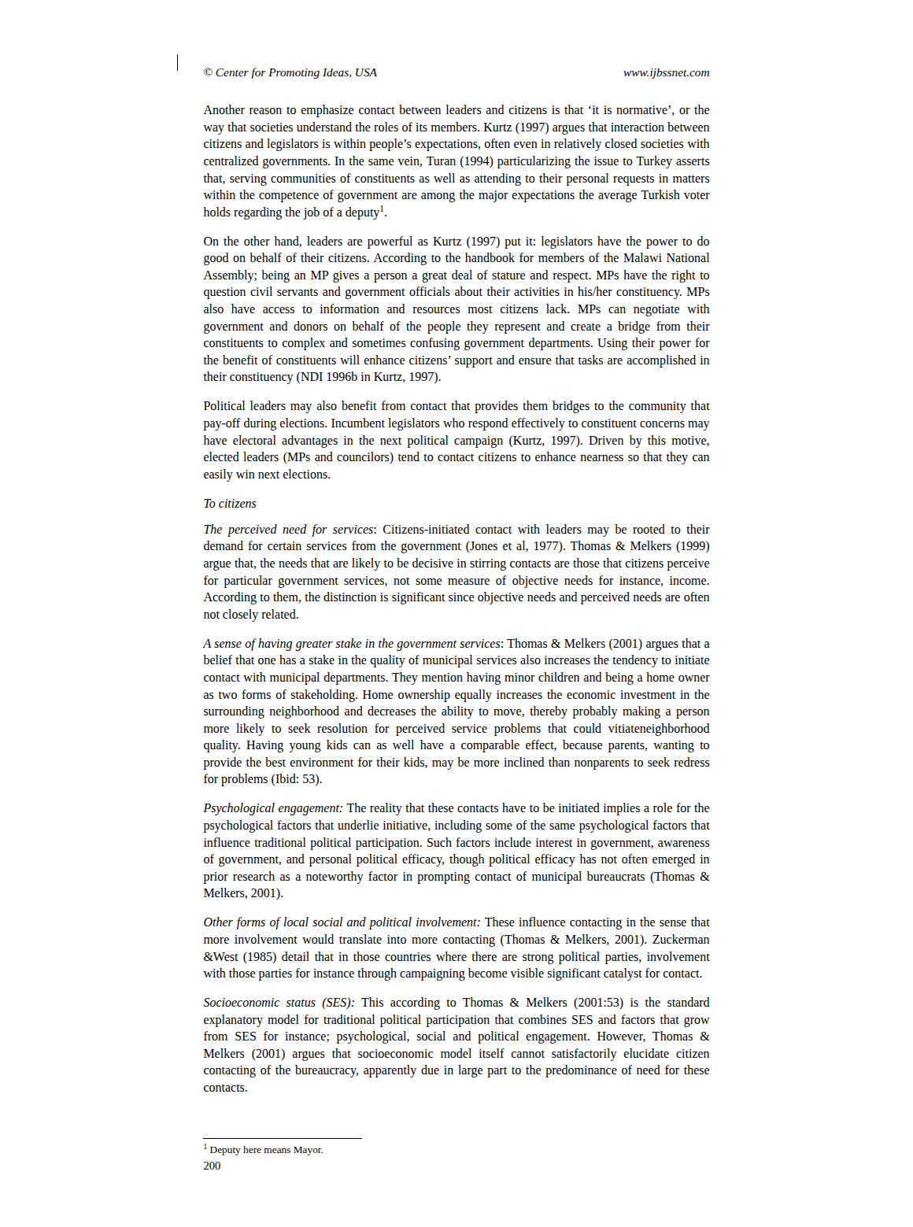© Center for Promoting Ideas, USA
www.ijbssnet.com
Another reason to emphasize contact between leaders and citizens is that ‘it is normative’, or the way that societies understand the roles of its members. Kurtz (1997) argues that interaction between citizens and legislators is within people’s expectations, often even in relatively closed societies with centralized governments. In the same vein, Turan (1994) particularizing the issue to Turkey asserts that, serving communities of constituents as well as attending to their personal requests in matters within the competence of government are among the major expectations the average Turkish voter holds regarding the job of a deputy1.
On the other hand, leaders are powerful as Kurtz (1997) put it: legislators have the power to do good on behalf of their citizens. According to the handbook for members of the Malawi National Assembly; being an MP gives a person a great deal of stature and respect. MPs have the right to question civil servants and government officials about their activities in his/her constituency. MPs also have access to information and resources most citizens lack. MPs can negotiate with government and donors on behalf of the people they represent and create a bridge from their constituents to complex and sometimes confusing government departments. Using their power for the benefit of constituents will enhance citizens’ support and ensure that tasks are accomplished in their constituency (NDI 1996b in Kurtz, 1997).
Political leaders may also benefit from contact that provides them bridges to the community that pay-off during elections. Incumbent legislators who respond effectively to constituent concerns may have electoral advantages in the next political campaign (Kurtz, 1997). Driven by this motive, elected leaders (MPs and councilors) tend to contact citizens to enhance nearness so that they can easily win next elections.
To citizens
The perceived need for services: Citizens-initiated contact with leaders may be rooted to their demand for certain services from the government (Jones et al, 1977). Thomas & Melkers (1999) argue that, the needs that are likely to be decisive in stirring contacts are those that citizens perceive for particular government services, not some measure of objective needs for instance, income. According to them, the distinction is significant since objective needs and perceived needs are often not closely related.
A sense of having greater stake in the government services: Thomas & Melkers (2001) argues that a belief that one has a stake in the quality of municipal services also increases the tendency to initiate contact with municipal departments. They mention having minor children and being a home owner as two forms of stakeholding. Home ownership equally increases the economic investment in the surrounding neighborhood and decreases the ability to move, thereby probably making a person more likely to seek resolution for perceived service problems that could vitiateneighborhood quality. Having young kids can as well have a comparable effect, because parents, wanting to provide the best environment for their kids, may be more inclined than nonparents to seek redress for problems (Ibid: 53).
Psychological engagement: The reality that these contacts have to be initiated implies a role for the psychological factors that underlie initiative, including some of the same psychological factors that influence traditional political participation. Such factors include interest in government, awareness of government, and personal political efficacy, though political efficacy has not often emerged in prior research as a noteworthy factor in prompting contact of municipal bureaucrats (Thomas & Melkers, 2001).
Other forms of local social and political involvement: These influence contacting in the sense that more involvement would translate into more contacting (Thomas & Melkers, 2001). Zuckerman &West (1985) detail that in those countries where there are strong political parties, involvement with those parties for instance through campaigning become visible significant catalyst for contact.
Socioeconomic status (SES): This according to Thomas & Melkers (2001:53) is the standard explanatory model for traditional political participation that combines SES and factors that grow from SES for instance; psychological, social and political engagement. However, Thomas & Melkers (2001) argues that socioeconomic model itself cannot satisfactorily elucidate citizen contacting of the bureaucracy, apparently due in large part to the predominance of need for these contacts.
1 Deputy here means Mayor.
200